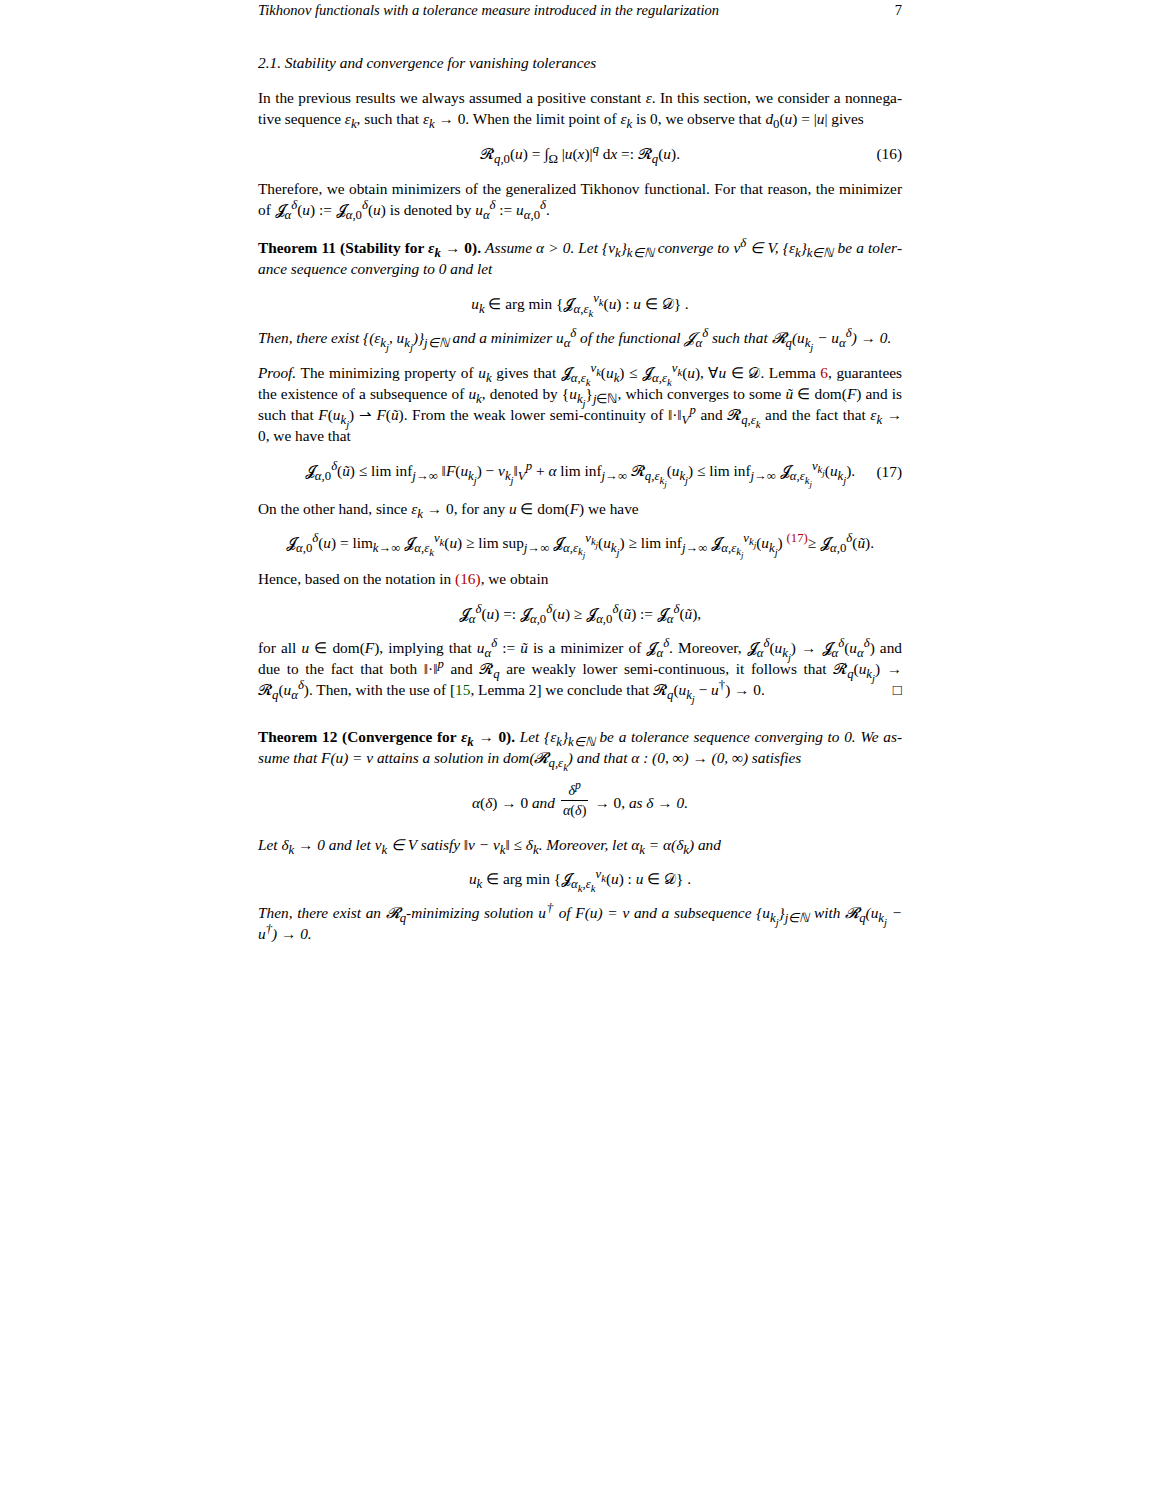Tikhonov functionals with a tolerance measure introduced in the regularization 7
2.1. Stability and convergence for vanishing tolerances
In the previous results we always assumed a positive constant ε. In this section, we consider a nonnegative sequence εk, such that εk → 0. When the limit point of εk is 0, we observe that d0(u) = |u| gives
𝓡q,0(u) = ∫Ω |u(x)|q dx =: 𝓡q(u). (16)
Therefore, we obtain minimizers of the generalized Tikhonov functional. For that reason, the minimizer of 𝓙αδ(u) := 𝓙α,0δ(u) is denoted by uαδ := uα,0δ.
Theorem 11 (Stability for εk → 0). Assume α > 0. Let {vk}k∈ℕ converge to vδ ∈ V, {εk}k∈ℕ be a tolerance sequence converging to 0 and let
uk ∈ arg min {𝓙α,εkvk(u) : u ∈ 𝒟} .
Then, there exist {(εkj, ukj)}j∈ℕ and a minimizer uαδ of the functional 𝓙αδ such that 𝓡q(ukj − uαδ) → 0.
Proof. The minimizing property of uk gives that 𝓙α,εkvk(uk) ≤ 𝓙α,εkvk(u), ∀u ∈ 𝒟. Lemma 6, guarantees the existence of a subsequence of uk, denoted by {ukj}j∈ℕ, which converges to some ũ ∈ dom(F) and is such that F(ukj) ⇀ F(ũ). From the weak lower semi-continuity of ‖·‖Vp and 𝓡q,εk and the fact that εk → 0, we have that
𝓙α,0δ(ũ) ≤ lim infj→∞ ‖F(ukj) − vkj‖Vp + α lim infj→∞ 𝓡q,εkj(ukj) ≤ lim infj→∞ 𝓙α,εkjvkj(ukj). (17)
On the other hand, since εk → 0, for any u ∈ dom(F) we have
𝓙α,0δ(u) = limk→∞ 𝓙α,εkvk(u) ≥ lim supj→∞ 𝓙α,εkjvkj(ukj) ≥ lim infj→∞ 𝓙α,εkjvkj(ukj) (17)≥ 𝓙α,0δ(ũ).
Hence, based on the notation in (16), we obtain
𝓙αδ(u) =: 𝓙α,0δ(u) ≥ 𝓙α,0δ(ũ) := 𝓙αδ(ũ),
for all u ∈ dom(F), implying that uαδ := ũ is a minimizer of 𝓙αδ. Moreover, 𝓙αδ(ukj) → 𝓙αδ(uαδ) and due to the fact that both ‖·‖p and 𝓡q are weakly lower semi-continuous, it follows that 𝓡q(ukj) → 𝓡q(uαδ). Then, with the use of [15, Lemma 2] we conclude that 𝓡q(ukj − u†) → 0. □
Theorem 12 (Convergence for εk → 0). Let {εk}k∈ℕ be a tolerance sequence converging to 0. We assume that F(u) = v attains a solution in dom(𝓡q,εk) and that α : (0, ∞) → (0, ∞) satisfies
α(δ) → 0 and δp α(δ) → 0, as δ → 0.
Let δk → 0 and let vk ∈ V satisfy ‖v − vk‖ ≤ δk. Moreover, let αk = α(δk) and
uk ∈ arg min {𝓙αk,εkvk(u) : u ∈ 𝒟} .
Then, there exist an 𝓡q-minimizing solution u† of F(u) = v and a subsequence {ukj}j∈ℕ with 𝓡q(ukj − u†) → 0.